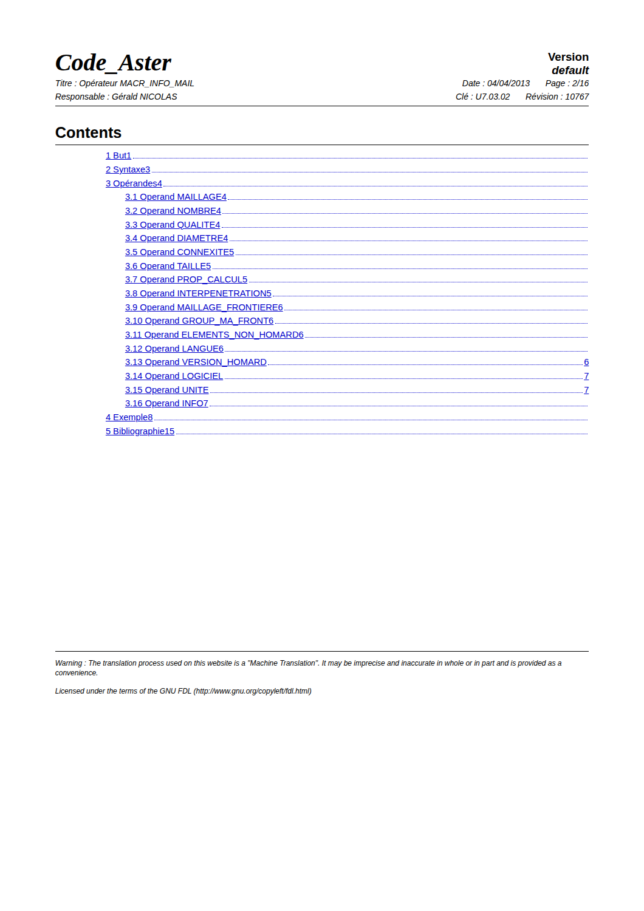Code_Aster
Version
default
Titre : Opérateur MACR_INFO_MAIL
Date : 04/04/2013Page : 2/16
Responsable : Gérald NICOLAS
Clé : U7.03.02Révision : 10767
Contents
1 But1
2 Syntaxe3
3 Opérandes4
3.1 Operand MAILLAGE4
3.2 Operand NOMBRE4
3.3 Operand QUALITE4
3.4 Operand DIAMETRE4
3.5 Operand CONNEXITE5
3.6 Operand TAILLE5
3.7 Operand PROP_CALCUL5
3.8 Operand INTERPENETRATION5
3.9 Operand MAILLAGE_FRONTIERE6
3.10 Operand GROUP_MA_FRONT6
3.11 Operand ELEMENTS_NON_HOMARD6
3.12 Operand LANGUE6
3.13 Operand VERSION_HOMARD 6
3.14 Operand LOGICIEL 7
3.15 Operand UNITE 7
3.16 Operand INFO7
4 Exemple8
5 Bibliographie15
Warning : The translation process used on this website is a "Machine Translation". It may be imprecise and inaccurate in whole or in part and is provided as a convenience.
Licensed under the terms of the GNU FDL (http://www.gnu.org/copyleft/fdl.html)